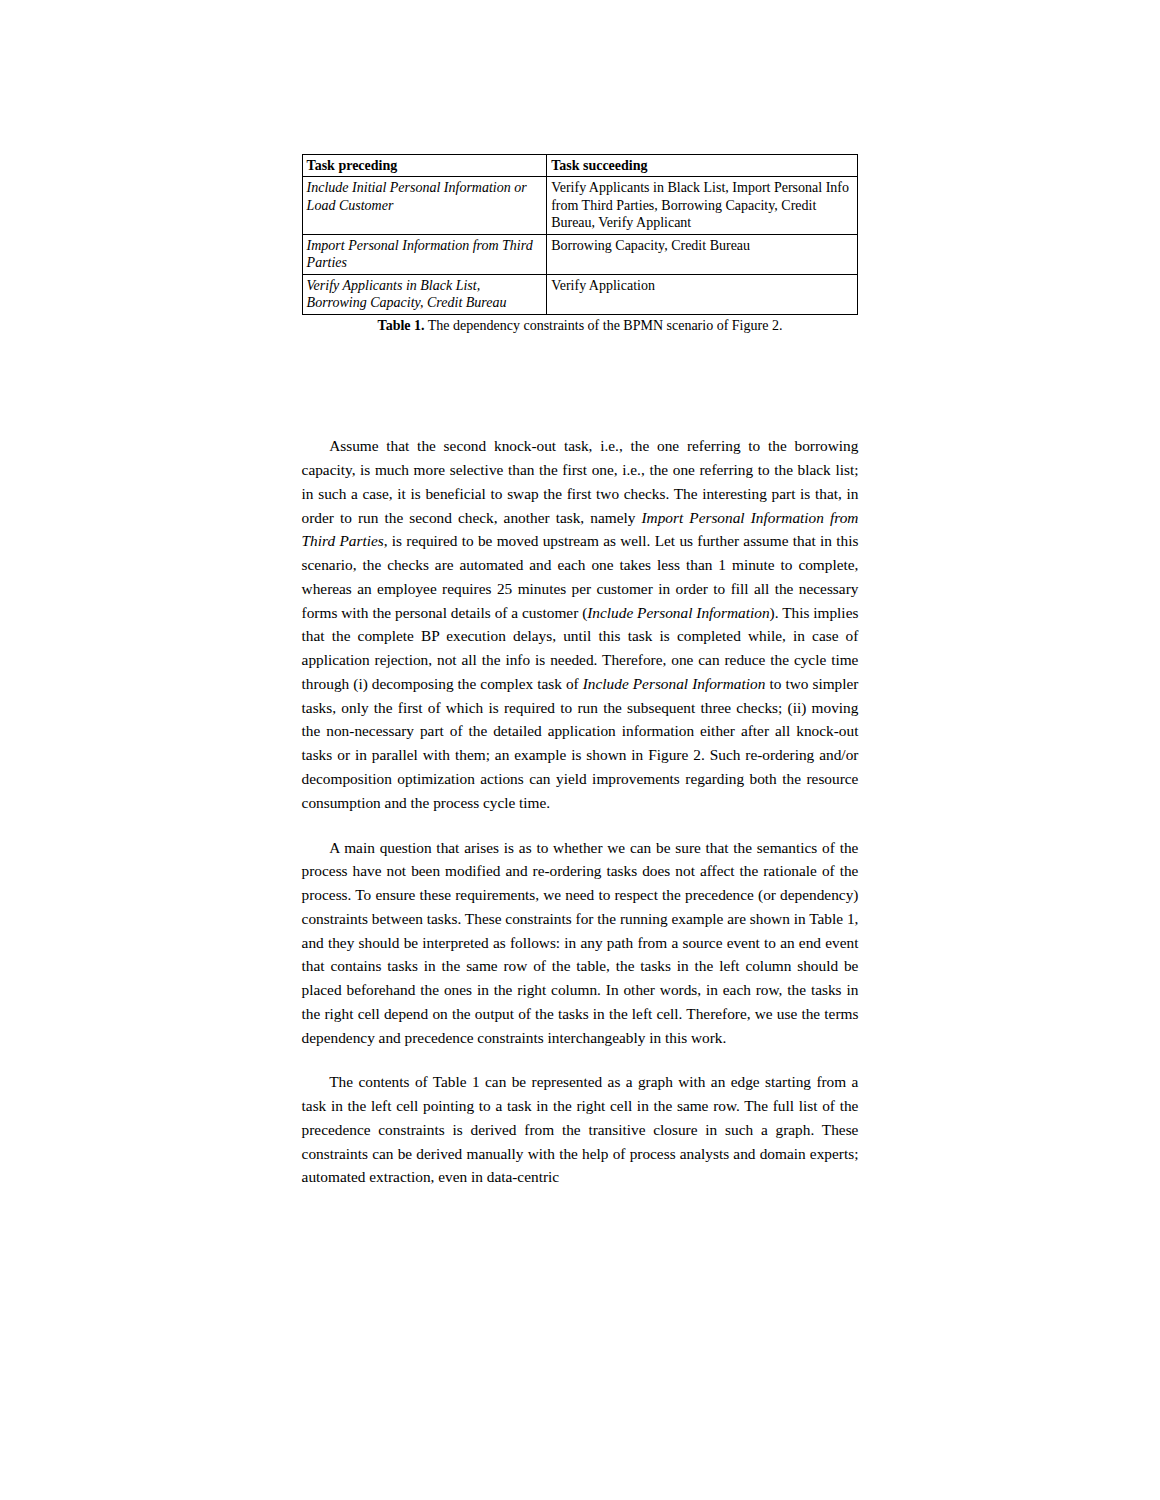| Task preceding | Task succeeding |
| --- | --- |
| Include Initial Personal Information or Load Customer | Verify Applicants in Black List, Import Personal Info from Third Parties, Borrowing Capacity, Credit Bureau, Verify Applicant |
| Import Personal Information from Third Parties | Borrowing Capacity, Credit Bureau |
| Verify Applicants in Black List, Borrowing Capacity, Credit Bureau | Verify Application |
Table 1. The dependency constraints of the BPMN scenario of Figure 2.
Assume that the second knock-out task, i.e., the one referring to the borrowing capacity, is much more selective than the first one, i.e., the one referring to the black list; in such a case, it is beneficial to swap the first two checks. The interesting part is that, in order to run the second check, another task, namely Import Personal Information from Third Parties, is required to be moved upstream as well. Let us further assume that in this scenario, the checks are automated and each one takes less than 1 minute to complete, whereas an employee requires 25 minutes per customer in order to fill all the necessary forms with the personal details of a customer (Include Personal Information). This implies that the complete BP execution delays, until this task is completed while, in case of application rejection, not all the info is needed. Therefore, one can reduce the cycle time through (i) decomposing the complex task of Include Personal Information to two simpler tasks, only the first of which is required to run the subsequent three checks; (ii) moving the non-necessary part of the detailed application information either after all knock-out tasks or in parallel with them; an example is shown in Figure 2. Such re-ordering and/or decomposition optimization actions can yield improvements regarding both the resource consumption and the process cycle time.
A main question that arises is as to whether we can be sure that the semantics of the process have not been modified and re-ordering tasks does not affect the rationale of the process. To ensure these requirements, we need to respect the precedence (or dependency) constraints between tasks. These constraints for the running example are shown in Table 1, and they should be interpreted as follows: in any path from a source event to an end event that contains tasks in the same row of the table, the tasks in the left column should be placed beforehand the ones in the right column. In other words, in each row, the tasks in the right cell depend on the output of the tasks in the left cell. Therefore, we use the terms dependency and precedence constraints interchangeably in this work.
The contents of Table 1 can be represented as a graph with an edge starting from a task in the left cell pointing to a task in the right cell in the same row. The full list of the precedence constraints is derived from the transitive closure in such a graph. These constraints can be derived manually with the help of process analysts and domain experts; automated extraction, even in data-centric